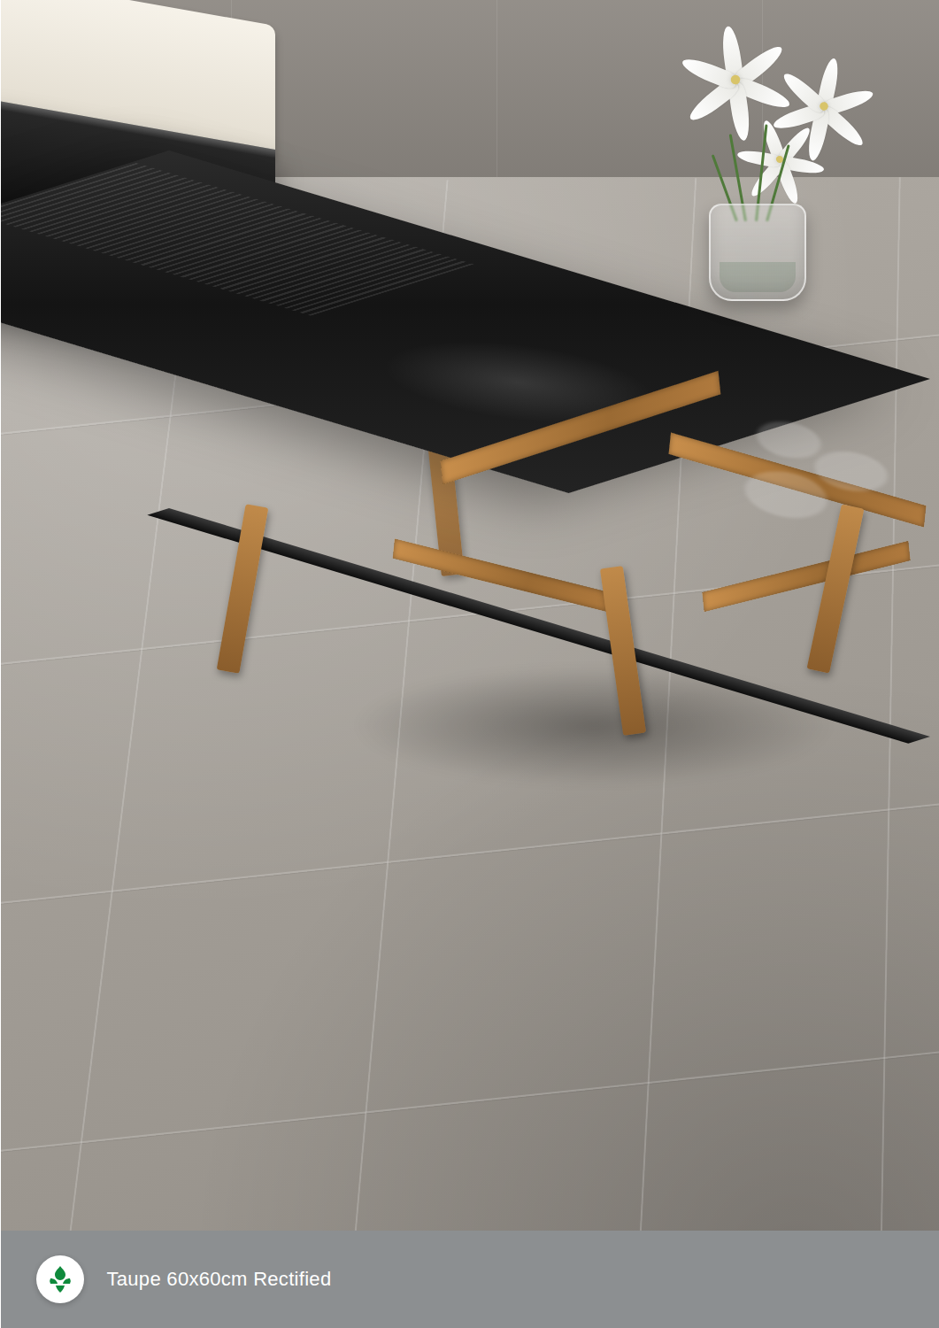Taupe 60x60cm Rectified